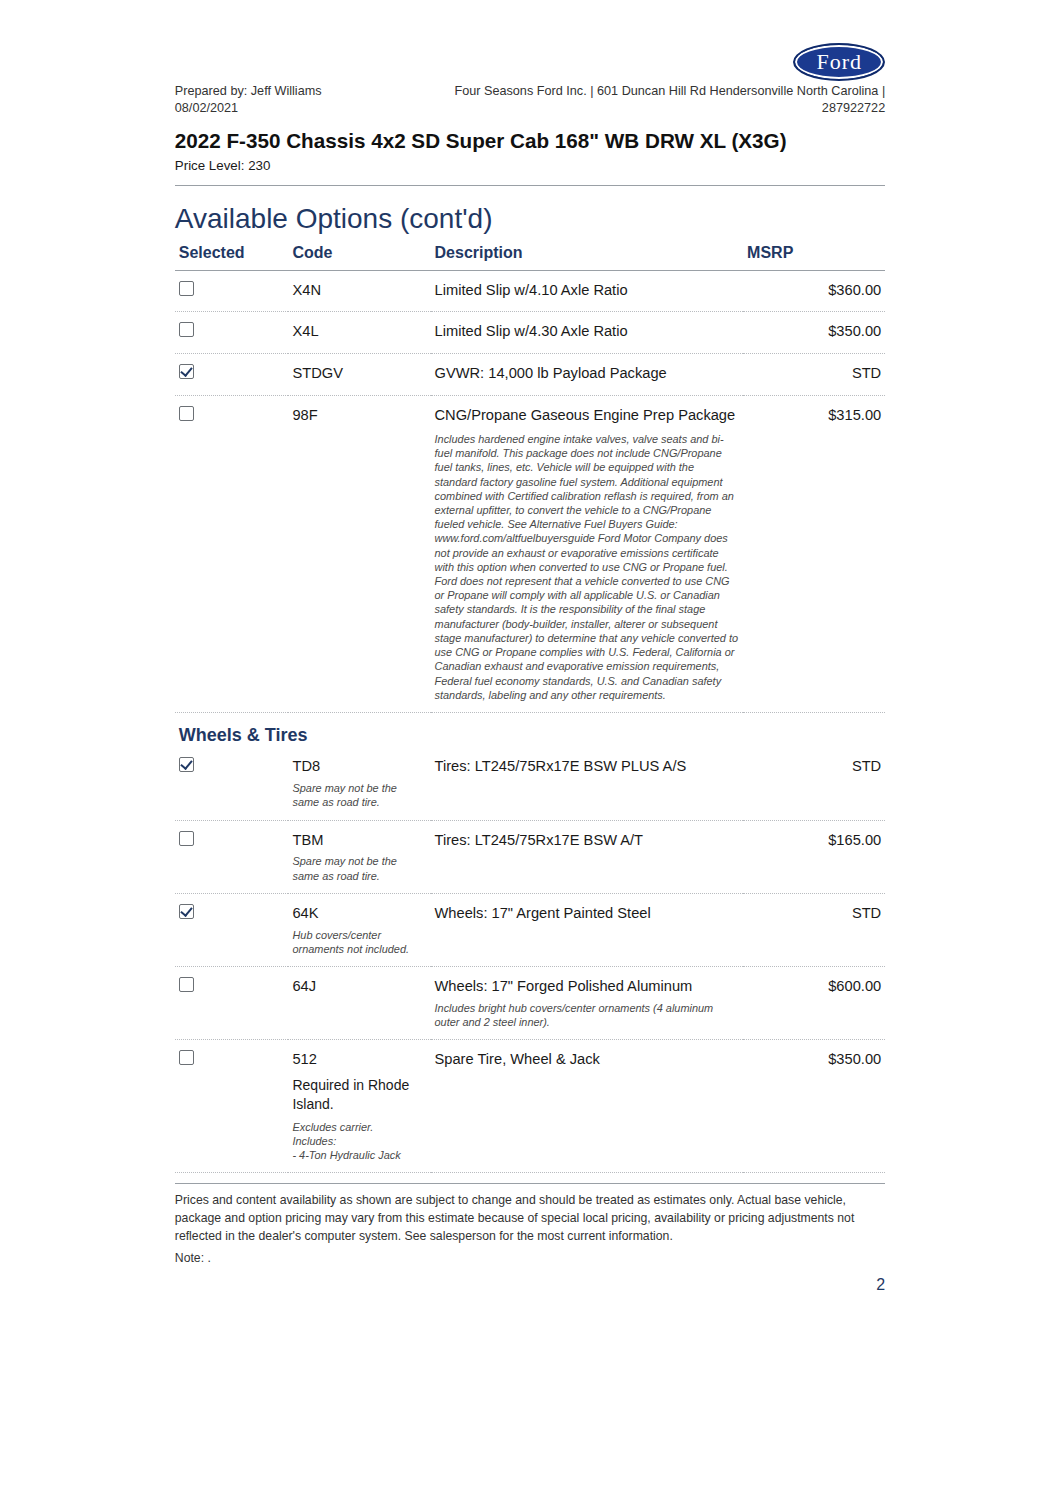Ford
Prepared by: Jeff Williams
08/02/2021
Four Seasons Ford Inc. | 601 Duncan Hill Rd Hendersonville North Carolina |
287922722
2022 F-350 Chassis 4x2 SD Super Cab 168" WB DRW XL (X3G)
Price Level: 230
Available Options (cont'd)
| Selected | Code | Description | MSRP |
| --- | --- | --- | --- |
| | X4N | Limited Slip w/4.10 Axle Ratio | $360.00 |
| | X4L | Limited Slip w/4.30 Axle Ratio | $350.00 |
| | STDGV | GVWR: 14,000 lb Payload Package | STD |
| | 98F | CNG/Propane Gaseous Engine Prep Package Includes hardened engine intake valves, valve seats and bi-fuel manifold. This package does not include CNG/Propane fuel tanks, lines, etc. Vehicle will be equipped with the standard factory gasoline fuel system. Additional equipment combined with Certified calibration reflash is required, from an external upfitter, to convert the vehicle to a CNG/Propane fueled vehicle. See Alternative Fuel Buyers Guide: www.ford.com/altfuelbuyersguide Ford Motor Company does not provide an exhaust or evaporative emissions certificate with this option when converted to use CNG or Propane fuel. Ford does not represent that a vehicle converted to use CNG or Propane will comply with all applicable U.S. or Canadian safety standards. It is the responsibility of the final stage manufacturer (body-builder, installer, alterer or subsequent stage manufacturer) to determine that any vehicle converted to use CNG or Propane complies with U.S. Federal, California or Canadian exhaust and evaporative emission requirements, Federal fuel economy standards, U.S. and Canadian safety standards, labeling and any other requirements. | $315.00 |
| Wheels & Tires |
| | TD8 Spare may not be the same as road tire. | Tires: LT245/75Rx17E BSW PLUS A/S | STD |
| | TBM Spare may not be the same as road tire. | Tires: LT245/75Rx17E BSW A/T | $165.00 |
| | 64K Hub covers/center ornaments not included. | Wheels: 17" Argent Painted Steel | STD |
| | 64J | Wheels: 17" Forged Polished Aluminum Includes bright hub covers/center ornaments (4 aluminum outer and 2 steel inner). | $600.00 |
| | 512 Required in Rhode Island. Excludes carrier. Includes: - 4-Ton Hydraulic Jack | Spare Tire, Wheel & Jack | $350.00 |
Prices and content availability as shown are subject to change and should be treated as estimates only. Actual base vehicle, package and option pricing may vary from this estimate because of special local pricing, availability or pricing adjustments not reflected in the dealer's computer system. See salesperson for the most current information.
Note: .
2